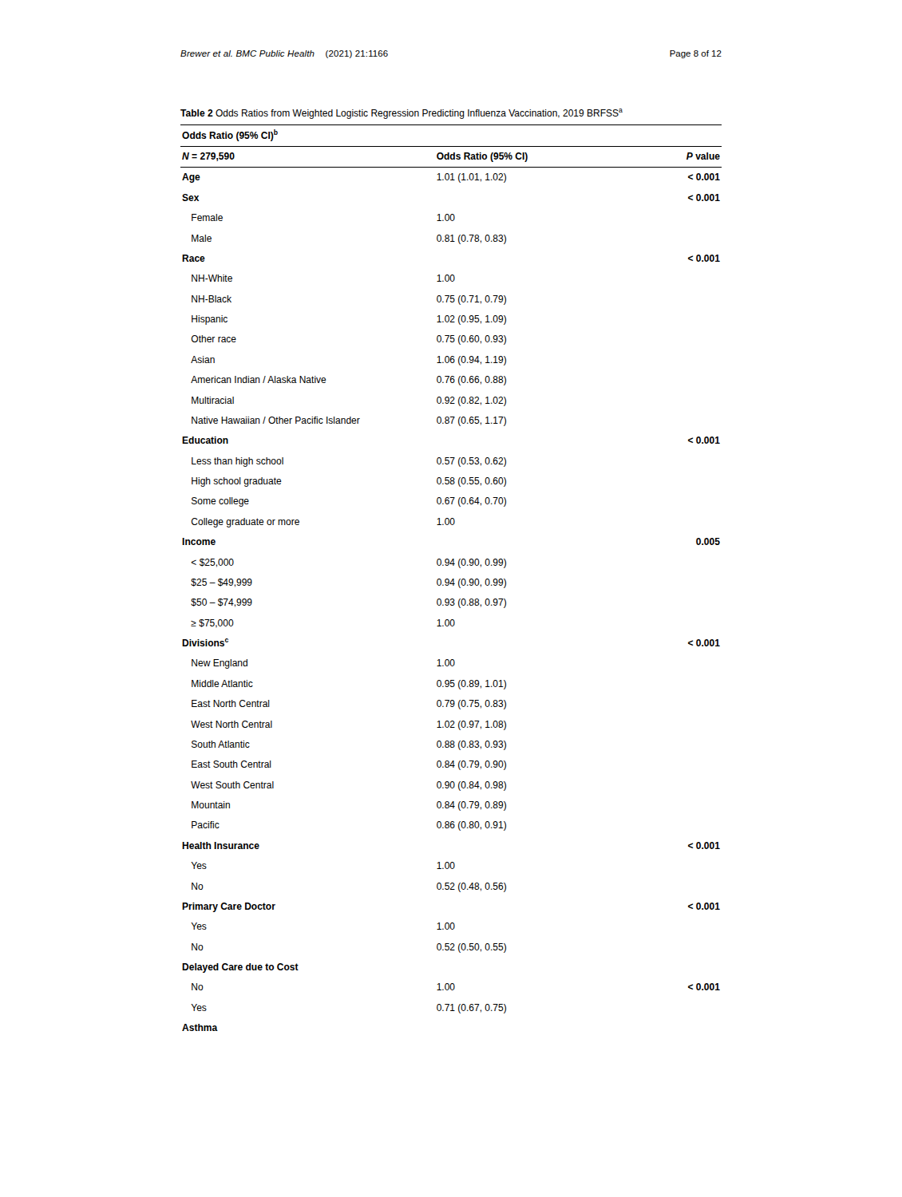Brewer et al. BMC Public Health (2021) 21:1166
Page 8 of 12
Table 2 Odds Ratios from Weighted Logistic Regression Predicting Influenza Vaccination, 2019 BRFSSa
| Odds Ratio (95% CI) b |
| N = 279,590 | Odds Ratio (95% CI) | P value |
| Age | 1.01 (1.01, 1.02) | < 0.001 |
| Sex | | < 0.001 |
| Female | 1.00 | |
| Male | 0.81 (0.78, 0.83) | |
| Race | | < 0.001 |
| NH-White | 1.00 | |
| NH-Black | 0.75 (0.71, 0.79) | |
| Hispanic | 1.02 (0.95, 1.09) | |
| Other race | 0.75 (0.60, 0.93) | |
| Asian | 1.06 (0.94, 1.19) | |
| American Indian / Alaska Native | 0.76 (0.66, 0.88) | |
| Multiracial | 0.92 (0.82, 1.02) | |
| Native Hawaiian / Other Pacific Islander | 0.87 (0.65, 1.17) | |
| Education | | < 0.001 |
| Less than high school | 0.57 (0.53, 0.62) | |
| High school graduate | 0.58 (0.55, 0.60) | |
| Some college | 0.67 (0.64, 0.70) | |
| College graduate or more | 1.00 | |
| Income | | 0.005 |
| < $25,000 | 0.94 (0.90, 0.99) | |
| $25 – $49,999 | 0.94 (0.90, 0.99) | |
| $50 – $74,999 | 0.93 (0.88, 0.97) | |
| ≥ $75,000 | 1.00 | |
| Divisions c | | < 0.001 |
| New England | 1.00 | |
| Middle Atlantic | 0.95 (0.89, 1.01) | |
| East North Central | 0.79 (0.75, 0.83) | |
| West North Central | 1.02 (0.97, 1.08) | |
| South Atlantic | 0.88 (0.83, 0.93) | |
| East South Central | 0.84 (0.79, 0.90) | |
| West South Central | 0.90 (0.84, 0.98) | |
| Mountain | 0.84 (0.79, 0.89) | |
| Pacific | 0.86 (0.80, 0.91) | |
| Health Insurance | | < 0.001 |
| Yes | 1.00 | |
| No | 0.52 (0.48, 0.56) | |
| Primary Care Doctor | | < 0.001 |
| Yes | 1.00 | |
| No | 0.52 (0.50, 0.55) | |
| Delayed Care due to Cost | | |
| No | 1.00 | < 0.001 |
| Yes | 0.71 (0.67, 0.75) | |
| Asthma | | |